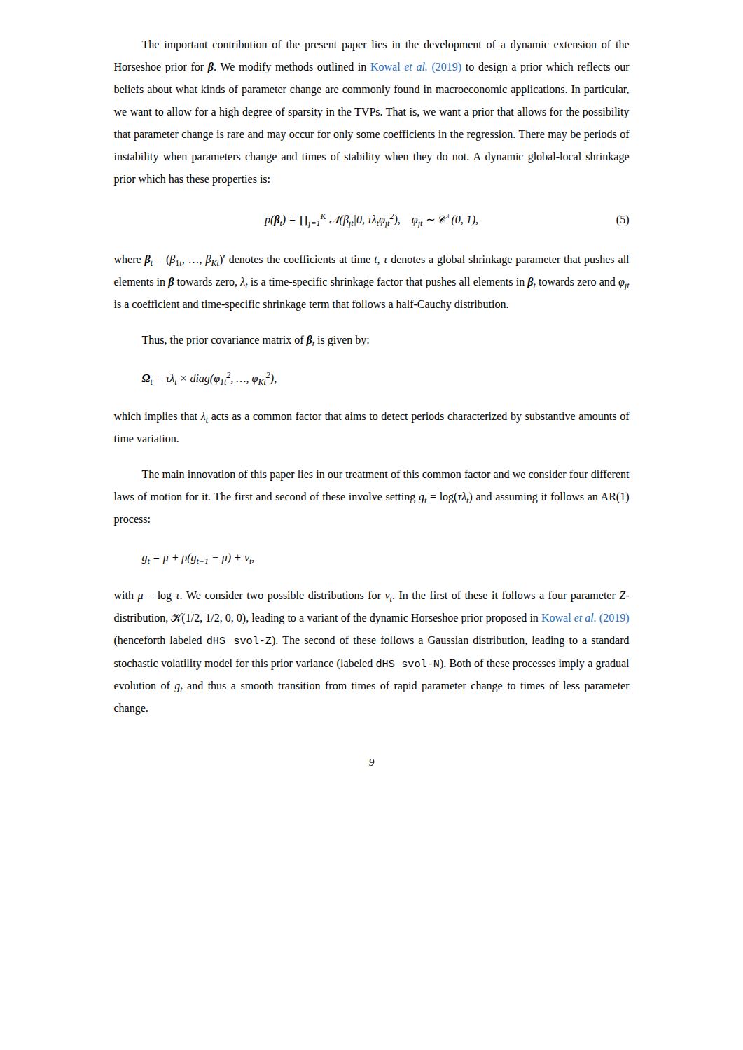The important contribution of the present paper lies in the development of a dynamic extension of the Horseshoe prior for β. We modify methods outlined in Kowal et al. (2019) to design a prior which reflects our beliefs about what kinds of parameter change are commonly found in macroeconomic applications. In particular, we want to allow for a high degree of sparsity in the TVPs. That is, we want a prior that allows for the possibility that parameter change is rare and may occur for only some coefficients in the regression. There may be periods of instability when parameters change and times of stability when they do not. A dynamic global-local shrinkage prior which has these properties is:
p(βt) = ∏j=1K 𝒩(βjt|0, τλtφjt2), φjt ∼ 𝒞+(0, 1), (5)
where βt = (β1t, …, βKt)′ denotes the coefficients at time t, τ denotes a global shrinkage parameter that pushes all elements in β towards zero, λt is a time-specific shrinkage factor that pushes all elements in βt towards zero and φjt is a coefficient and time-specific shrinkage term that follows a half-Cauchy distribution.
Thus, the prior covariance matrix of βt is given by:
Ωt = τλt × diag(φ1t2, …, φKt2),
which implies that λt acts as a common factor that aims to detect periods characterized by substantive amounts of time variation.
The main innovation of this paper lies in our treatment of this common factor and we consider four different laws of motion for it. The first and second of these involve setting gt = log(τλt) and assuming it follows an AR(1) process:
gt = μ + ρ(gt−1 − μ) + νt,
with μ = log τ. We consider two possible distributions for νt. In the first of these it follows a four parameter Z-distribution, 𝒦(1/2, 1/2, 0, 0), leading to a variant of the dynamic Horseshoe prior proposed in Kowal et al. (2019) (henceforth labeled dHS svol-Z). The second of these follows a Gaussian distribution, leading to a standard stochastic volatility model for this prior variance (labeled dHS svol-N). Both of these processes imply a gradual evolution of gt and thus a smooth transition from times of rapid parameter change to times of less parameter change.
9